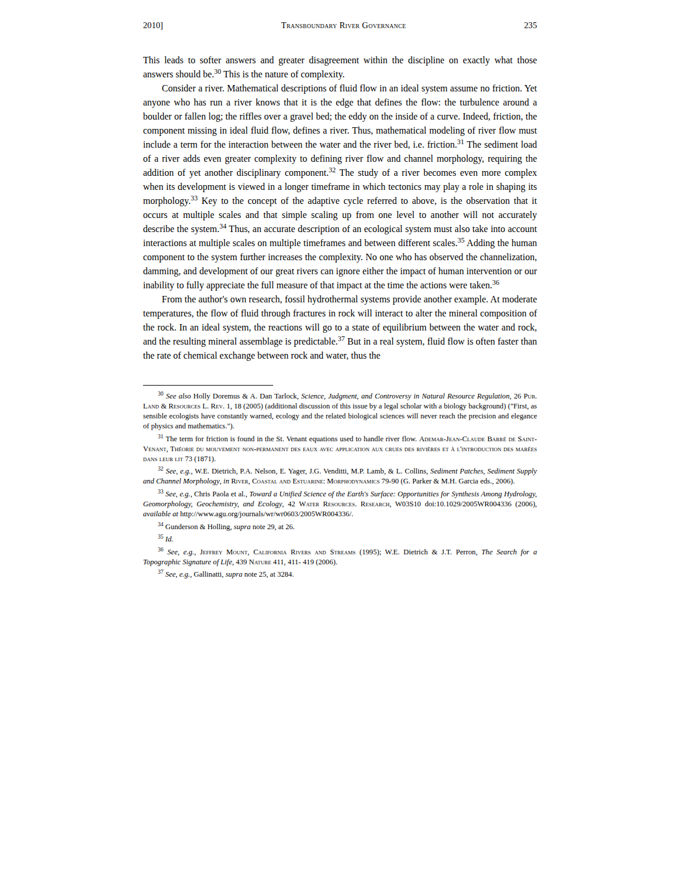2010] Transboundary River Governance 235
This leads to softer answers and greater disagreement within the discipline on exactly what those answers should be.30 This is the nature of complexity.
Consider a river. Mathematical descriptions of fluid flow in an ideal system assume no friction. Yet anyone who has run a river knows that it is the edge that defines the flow: the turbulence around a boulder or fallen log; the riffles over a gravel bed; the eddy on the inside of a curve. Indeed, friction, the component missing in ideal fluid flow, defines a river. Thus, mathematical modeling of river flow must include a term for the interaction between the water and the river bed, i.e. friction.31 The sediment load of a river adds even greater complexity to defining river flow and channel morphology, requiring the addition of yet another disciplinary component.32 The study of a river becomes even more complex when its development is viewed in a longer timeframe in which tectonics may play a role in shaping its morphology.33 Key to the concept of the adaptive cycle referred to above, is the observation that it occurs at multiple scales and that simple scaling up from one level to another will not accurately describe the system.34 Thus, an accurate description of an ecological system must also take into account interactions at multiple scales on multiple timeframes and between different scales.35 Adding the human component to the system further increases the complexity. No one who has observed the channelization, damming, and development of our great rivers can ignore either the impact of human intervention or our inability to fully appreciate the full measure of that impact at the time the actions were taken.36
From the author's own research, fossil hydrothermal systems provide another example. At moderate temperatures, the flow of fluid through fractures in rock will interact to alter the mineral composition of the rock. In an ideal system, the reactions will go to a state of equilibrium between the water and rock, and the resulting mineral assemblage is predictable.37 But in a real system, fluid flow is often faster than the rate of chemical exchange between rock and water, thus the
30 See also Holly Doremus & A. Dan Tarlock, Science, Judgment, and Controversy in Natural Resource Regulation, 26 Pub. Land & Resources L. Rev. 1, 18 (2005) (additional discussion of this issue by a legal scholar with a biology background) ("First, as sensible ecologists have constantly warned, ecology and the related biological sciences will never reach the precision and elegance of physics and mathematics.").
31 The term for friction is found in the St. Venant equations used to handle river flow. Ademar-Jean-Claude Barré de Saint-Venant, Théorie du mouvement non-permanent des eaux avec application aux crues des rivières et à l'introduction des marées dans leur lit 73 (1871).
32 See, e.g., W.E. Dietrich, P.A. Nelson, E. Yager, J.G. Venditti, M.P. Lamb, & L. Collins, Sediment Patches, Sediment Supply and Channel Morphology, in River, Coastal and Estuarine: Morphodynamics 79-90 (G. Parker & M.H. Garcia eds., 2006).
33 See, e.g., Chris Paola et al., Toward a Unified Science of the Earth's Surface: Opportunities for Synthesis Among Hydrology, Geomorphology, Geochemistry, and Ecology, 42 Water Resources. Research, W03S10 doi:10.1029/2005WR004336 (2006), available at http://www.agu.org/journals/wr/wr0603/2005WR004336/.
34 Gunderson & Holling, supra note 29, at 26.
35 Id.
36 See, e.g., Jeffrey Mount, California Rivers and Streams (1995); W.E. Dietrich & J.T. Perron, The Search for a Topographic Signature of Life, 439 Nature 411, 411- 419 (2006).
37 See, e.g., Gallinatti, supra note 25, at 3284.